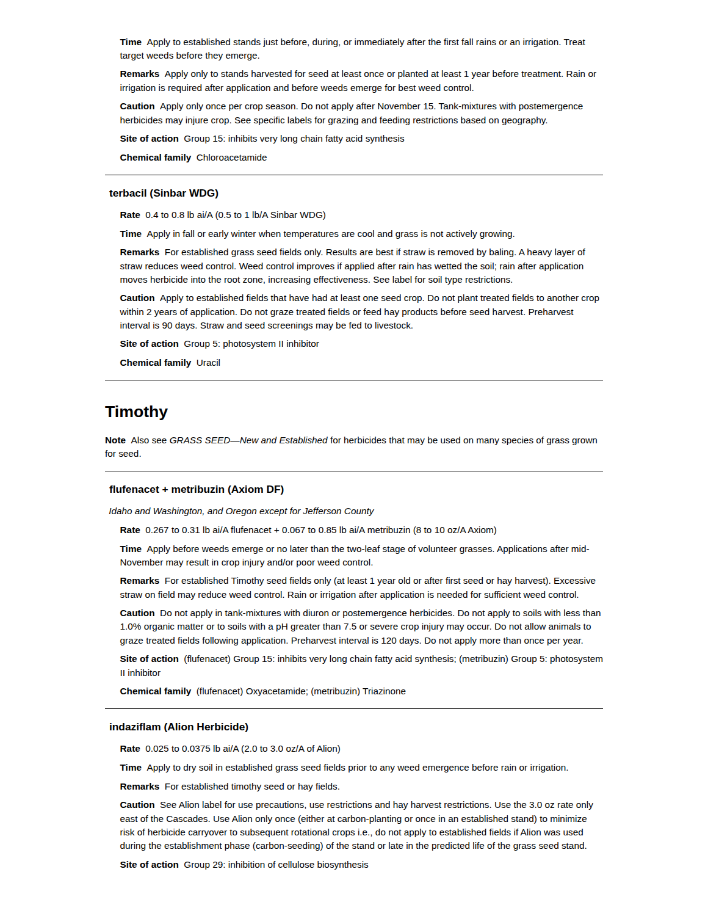Time Apply to established stands just before, during, or immediately after the first fall rains or an irrigation. Treat target weeds before they emerge.
Remarks Apply only to stands harvested for seed at least once or planted at least 1 year before treatment. Rain or irrigation is required after application and before weeds emerge for best weed control.
Caution Apply only once per crop season. Do not apply after November 15. Tank-mixtures with postemergence herbicides may injure crop. See specific labels for grazing and feeding restrictions based on geography.
Site of action Group 15: inhibits very long chain fatty acid synthesis
Chemical family Chloroacetamide
terbacil (Sinbar WDG)
Rate 0.4 to 0.8 lb ai/A (0.5 to 1 lb/A Sinbar WDG)
Time Apply in fall or early winter when temperatures are cool and grass is not actively growing.
Remarks For established grass seed fields only. Results are best if straw is removed by baling. A heavy layer of straw reduces weed control. Weed control improves if applied after rain has wetted the soil; rain after application moves herbicide into the root zone, increasing effectiveness. See label for soil type restrictions.
Caution Apply to established fields that have had at least one seed crop. Do not plant treated fields to another crop within 2 years of application. Do not graze treated fields or feed hay products before seed harvest. Preharvest interval is 90 days. Straw and seed screenings may be fed to livestock.
Site of action Group 5: photosystem II inhibitor
Chemical family Uracil
Timothy
Note Also see GRASS SEED—New and Established for herbicides that may be used on many species of grass grown for seed.
flufenacet + metribuzin (Axiom DF)
Idaho and Washington, and Oregon except for Jefferson County
Rate 0.267 to 0.31 lb ai/A flufenacet + 0.067 to 0.85 lb ai/A metribuzin (8 to 10 oz/A Axiom)
Time Apply before weeds emerge or no later than the two-leaf stage of volunteer grasses. Applications after mid-November may result in crop injury and/or poor weed control.
Remarks For established Timothy seed fields only (at least 1 year old or after first seed or hay harvest). Excessive straw on field may reduce weed control. Rain or irrigation after application is needed for sufficient weed control.
Caution Do not apply in tank-mixtures with diuron or postemergence herbicides. Do not apply to soils with less than 1.0% organic matter or to soils with a pH greater than 7.5 or severe crop injury may occur. Do not allow animals to graze treated fields following application. Preharvest interval is 120 days. Do not apply more than once per year.
Site of action (flufenacet) Group 15: inhibits very long chain fatty acid synthesis; (metribuzin) Group 5: photosystem II inhibitor
Chemical family (flufenacet) Oxyacetamide; (metribuzin) Triazinone
indaziflam (Alion Herbicide)
Rate 0.025 to 0.0375 lb ai/A (2.0 to 3.0 oz/A of Alion)
Time Apply to dry soil in established grass seed fields prior to any weed emergence before rain or irrigation.
Remarks For established timothy seed or hay fields.
Caution See Alion label for use precautions, use restrictions and hay harvest restrictions. Use the 3.0 oz rate only east of the Cascades. Use Alion only once (either at carbon-planting or once in an established stand) to minimize risk of herbicide carryover to subsequent rotational crops i.e., do not apply to established fields if Alion was used during the establishment phase (carbon-seeding) of the stand or late in the predicted life of the grass seed stand.
Site of action Group 29: inhibition of cellulose biosynthesis